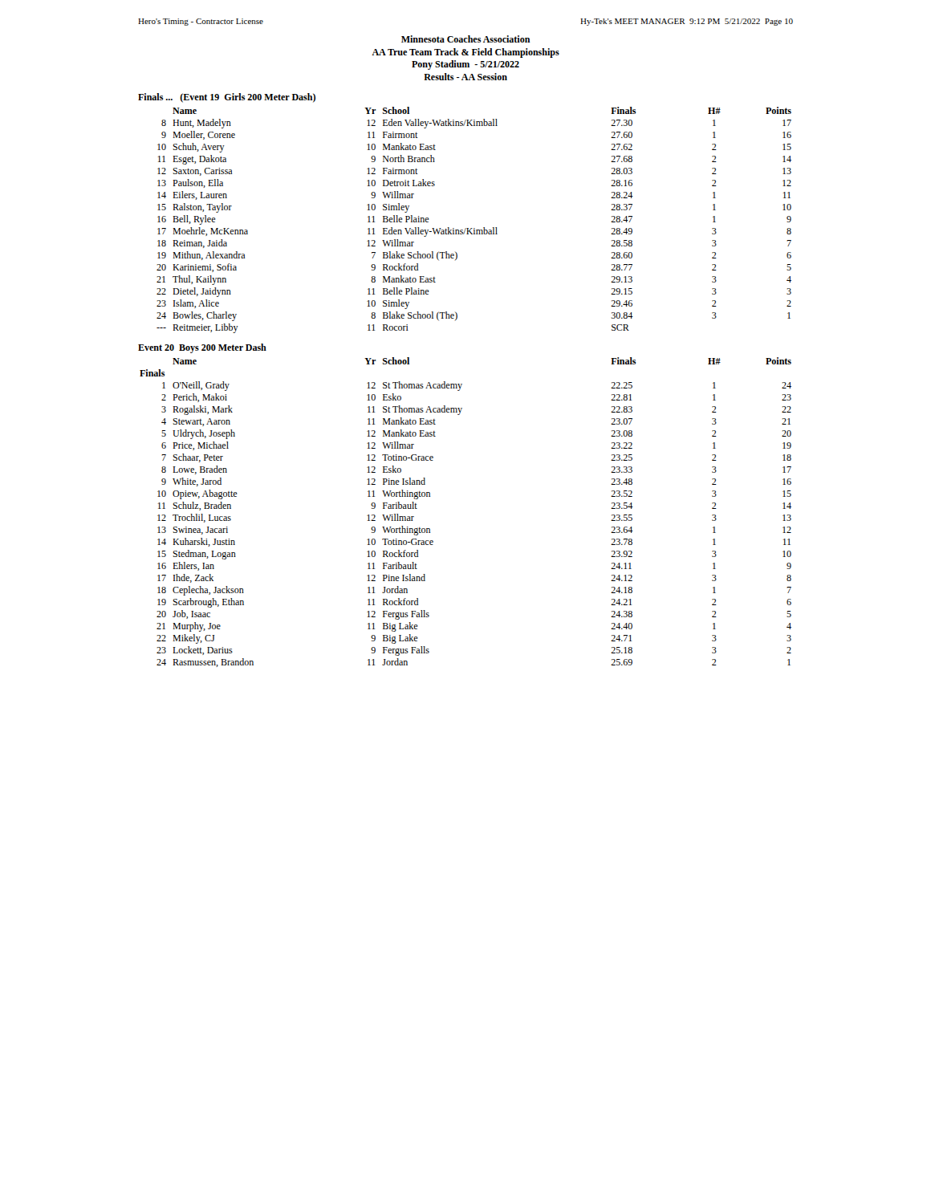Hero's Timing - Contractor License Hy-Tek's MEET MANAGER 9:12 PM 5/21/2022 Page 10
Minnesota Coaches Association
AA True Team Track & Field Championships
Pony Stadium - 5/21/2022
Results - AA Session
Finals ... (Event 19 Girls 200 Meter Dash)
| | Name | Yr | School | Finals | H# | Points |
| --- | --- | --- | --- | --- | --- | --- |
| 8 | Hunt, Madelyn | 12 | Eden Valley-Watkins/Kimball | 27.30 | 1 | 17 |
| 9 | Moeller, Corene | 11 | Fairmont | 27.60 | 1 | 16 |
| 10 | Schuh, Avery | 10 | Mankato East | 27.62 | 2 | 15 |
| 11 | Esget, Dakota | 9 | North Branch | 27.68 | 2 | 14 |
| 12 | Saxton, Carissa | 12 | Fairmont | 28.03 | 2 | 13 |
| 13 | Paulson, Ella | 10 | Detroit Lakes | 28.16 | 2 | 12 |
| 14 | Eilers, Lauren | 9 | Willmar | 28.24 | 1 | 11 |
| 15 | Ralston, Taylor | 10 | Simley | 28.37 | 1 | 10 |
| 16 | Bell, Rylee | 11 | Belle Plaine | 28.47 | 1 | 9 |
| 17 | Moehrle, McKenna | 11 | Eden Valley-Watkins/Kimball | 28.49 | 3 | 8 |
| 18 | Reiman, Jaida | 12 | Willmar | 28.58 | 3 | 7 |
| 19 | Mithun, Alexandra | 7 | Blake School (The) | 28.60 | 2 | 6 |
| 20 | Kariniemi, Sofia | 9 | Rockford | 28.77 | 2 | 5 |
| 21 | Thul, Kailynn | 8 | Mankato East | 29.13 | 3 | 4 |
| 22 | Dietel, Jaidynn | 11 | Belle Plaine | 29.15 | 3 | 3 |
| 23 | Islam, Alice | 10 | Simley | 29.46 | 2 | 2 |
| 24 | Bowles, Charley | 8 | Blake School (The) | 30.84 | 3 | 1 |
| --- | Reitmeier, Libby | 11 | Rocori | SCR | | |
Event 20 Boys 200 Meter Dash
| | Name | Yr | School | Finals | H# | Points |
| --- | --- | --- | --- | --- | --- | --- |
| Finals |
| 1 | O'Neill, Grady | 12 | St Thomas Academy | 22.25 | 1 | 24 |
| 2 | Perich, Makoi | 10 | Esko | 22.81 | 1 | 23 |
| 3 | Rogalski, Mark | 11 | St Thomas Academy | 22.83 | 2 | 22 |
| 4 | Stewart, Aaron | 11 | Mankato East | 23.07 | 3 | 21 |
| 5 | Uldrych, Joseph | 12 | Mankato East | 23.08 | 2 | 20 |
| 6 | Price, Michael | 12 | Willmar | 23.22 | 1 | 19 |
| 7 | Schaar, Peter | 12 | Totino-Grace | 23.25 | 2 | 18 |
| 8 | Lowe, Braden | 12 | Esko | 23.33 | 3 | 17 |
| 9 | White, Jarod | 12 | Pine Island | 23.48 | 2 | 16 |
| 10 | Opiew, Abagotte | 11 | Worthington | 23.52 | 3 | 15 |
| 11 | Schulz, Braden | 9 | Faribault | 23.54 | 2 | 14 |
| 12 | Trochlil, Lucas | 12 | Willmar | 23.55 | 3 | 13 |
| 13 | Swinea, Jacari | 9 | Worthington | 23.64 | 1 | 12 |
| 14 | Kuharski, Justin | 10 | Totino-Grace | 23.78 | 1 | 11 |
| 15 | Stedman, Logan | 10 | Rockford | 23.92 | 3 | 10 |
| 16 | Ehlers, Ian | 11 | Faribault | 24.11 | 1 | 9 |
| 17 | Ihde, Zack | 12 | Pine Island | 24.12 | 3 | 8 |
| 18 | Ceplecha, Jackson | 11 | Jordan | 24.18 | 1 | 7 |
| 19 | Scarbrough, Ethan | 11 | Rockford | 24.21 | 2 | 6 |
| 20 | Job, Isaac | 12 | Fergus Falls | 24.38 | 2 | 5 |
| 21 | Murphy, Joe | 11 | Big Lake | 24.40 | 1 | 4 |
| 22 | Mikely, CJ | 9 | Big Lake | 24.71 | 3 | 3 |
| 23 | Lockett, Darius | 9 | Fergus Falls | 25.18 | 3 | 2 |
| 24 | Rasmussen, Brandon | 11 | Jordan | 25.69 | 2 | 1 |